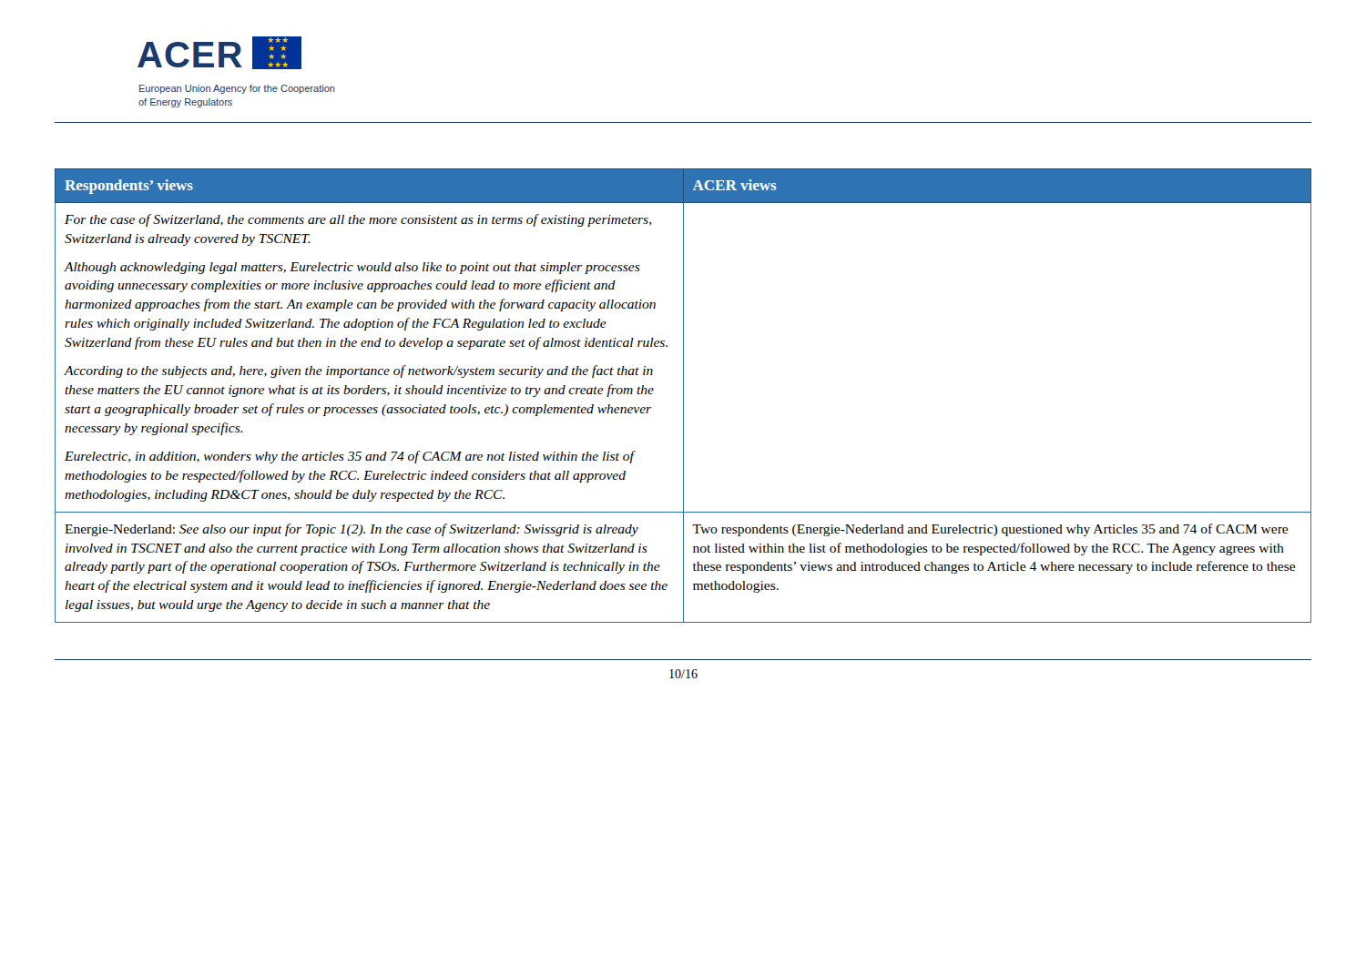ACER ★ ★ ★
★ ★
★ ★
★ ★ ★
European Union Agency for the Cooperation
of Energy Regulators
| Respondents’ views | ACER views |
| --- | --- |
| For the case of Switzerland, the comments are all the more consistent as in terms of existing perimeters, Switzerland is already covered by TSCNET. Although acknowledging legal matters, Eurelectric would also like to point out that simpler processes avoiding unnecessary complexities or more inclusive approaches could lead to more efficient and harmonized approaches from the start. An example can be provided with the forward capacity allocation rules which originally included Switzerland. The adoption of the FCA Regulation led to exclude Switzerland from these EU rules and but then in the end to develop a separate set of almost identical rules. According to the subjects and, here, given the importance of network/system security and the fact that in these matters the EU cannot ignore what is at its borders, it should incentivize to try and create from the start a geographically broader set of rules or processes (associated tools, etc.) complemented whenever necessary by regional specifics. Eurelectric, in addition, wonders why the articles 35 and 74 of CACM are not listed within the list of methodologies to be respected/followed by the RCC. Eurelectric indeed considers that all approved methodologies, including RD&CT ones, should be duly respected by the RCC. | |
| Energie-Nederland: See also our input for Topic 1(2). In the case of Switzerland: Swissgrid is already involved in TSCNET and also the current practice with Long Term allocation shows that Switzerland is already partly part of the operational cooperation of TSOs. Furthermore Switzerland is technically in the heart of the electrical system and it would lead to inefficiencies if ignored. Energie-Nederland does see the legal issues, but would urge the Agency to decide in such a manner that the | Two respondents (Energie-Nederland and Eurelectric) questioned why Articles 35 and 74 of CACM were not listed within the list of methodologies to be respected/followed by the RCC. The Agency agrees with these respondents’ views and introduced changes to Article 4 where necessary to include reference to these methodologies. |
10/16